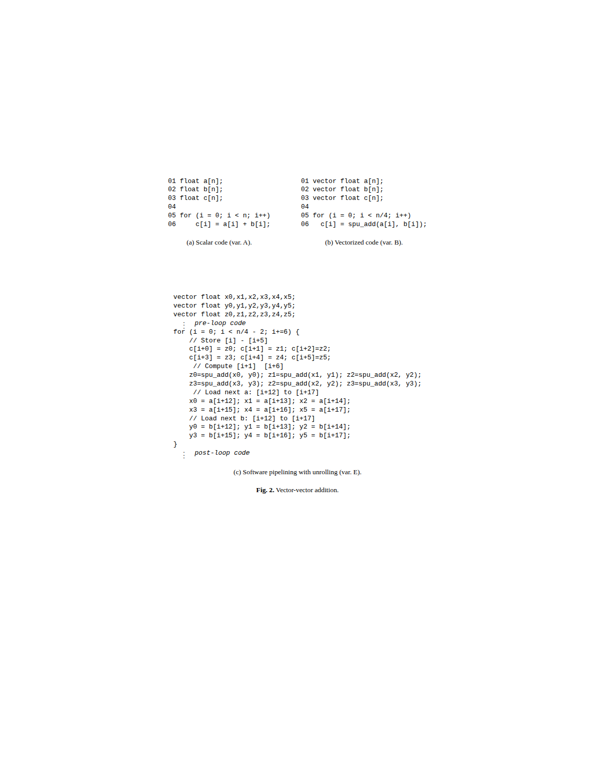01 float a[n];
02 float b[n];
03 float c[n];
04
05 for (i = 0; i < n; i++)
06     c[i] = a[i] + b[i];
(a) Scalar code (var. A).
01 vector float a[n];
02 vector float b[n];
03 vector float c[n];
04
05 for (i = 0; i < n/4; i++)
06   c[i] = spu_add(a[i], b[i]);
(b) Vectorized code (var. B).
vector float x0,x1,x2,x3,x4,x5;
vector float y0,y1,y2,y3,y4,y5;
vector float z0,z1,z2,z3,z4,z5;
... pre-loop code
for (i = 0; i < n/4 - 2; i+=6) {
    // Store [i] - [i+5]
    c[i+0] = z0; c[i+1] = z1; c[i+2]=z2;
    c[i+3] = z3; c[i+4] = z4; c[i+5]=z5;
     // Compute [i+1]  [i+6]
    z0=spu_add(x0, y0); z1=spu_add(x1, y1); z2=spu_add(x2, y2);
    z3=spu_add(x3, y3); z2=spu_add(x2, y2); z3=spu_add(x3, y3);
     // Load next a: [i+12] to [i+17]
    x0 = a[i+12]; x1 = a[i+13]; x2 = a[i+14];
    x3 = a[i+15]; x4 = a[i+16]; x5 = a[i+17];
    // Load next b: [i+12] to [i+17]
    y0 = b[i+12]; y1 = b[i+13]; y2 = b[i+14];
    y3 = b[i+15]; y4 = b[i+16]; y5 = b[i+17];
}
... post-loop code
(c) Software pipelining with unrolling (var. E).
Fig. 2. Vector-vector addition.